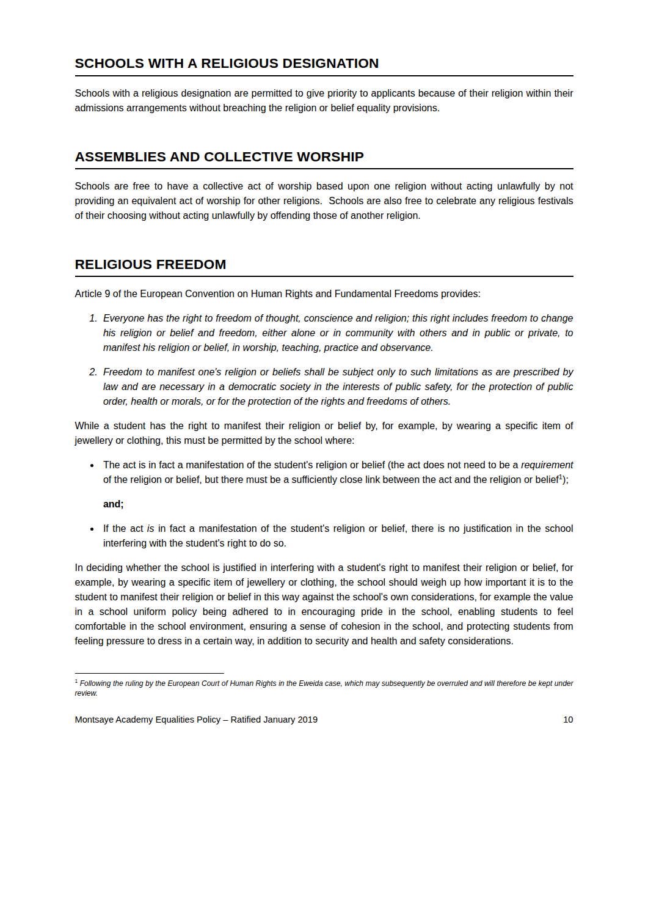SCHOOLS WITH A RELIGIOUS DESIGNATION
Schools with a religious designation are permitted to give priority to applicants because of their religion within their admissions arrangements without breaching the religion or belief equality provisions.
ASSEMBLIES AND COLLECTIVE WORSHIP
Schools are free to have a collective act of worship based upon one religion without acting unlawfully by not providing an equivalent act of worship for other religions. Schools are also free to celebrate any religious festivals of their choosing without acting unlawfully by offending those of another religion.
RELIGIOUS FREEDOM
Article 9 of the European Convention on Human Rights and Fundamental Freedoms provides:
Everyone has the right to freedom of thought, conscience and religion; this right includes freedom to change his religion or belief and freedom, either alone or in community with others and in public or private, to manifest his religion or belief, in worship, teaching, practice and observance.
Freedom to manifest one's religion or beliefs shall be subject only to such limitations as are prescribed by law and are necessary in a democratic society in the interests of public safety, for the protection of public order, health or morals, or for the protection of the rights and freedoms of others.
While a student has the right to manifest their religion or belief by, for example, by wearing a specific item of jewellery or clothing, this must be permitted by the school where:
The act is in fact a manifestation of the student's religion or belief (the act does not need to be a requirement of the religion or belief, but there must be a sufficiently close link between the act and the religion or belief1);
and;
If the act is in fact a manifestation of the student's religion or belief, there is no justification in the school interfering with the student's right to do so.
In deciding whether the school is justified in interfering with a student's right to manifest their religion or belief, for example, by wearing a specific item of jewellery or clothing, the school should weigh up how important it is to the student to manifest their religion or belief in this way against the school's own considerations, for example the value in a school uniform policy being adhered to in encouraging pride in the school, enabling students to feel comfortable in the school environment, ensuring a sense of cohesion in the school, and protecting students from feeling pressure to dress in a certain way, in addition to security and health and safety considerations.
1 Following the ruling by the European Court of Human Rights in the Eweida case, which may subsequently be overruled and will therefore be kept under review.
Montsaye Academy Equalities Policy – Ratified January 2019 10